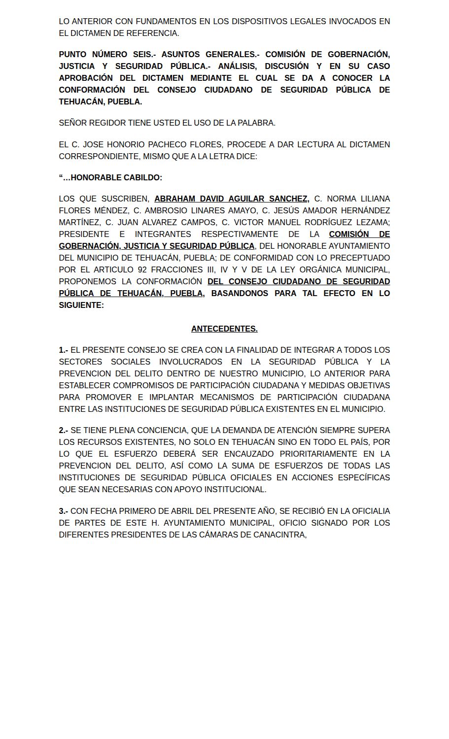LO ANTERIOR CON FUNDAMENTOS EN LOS DISPOSITIVOS LEGALES INVOCADOS EN EL DICTAMEN DE REFERENCIA.
PUNTO NÚMERO SEIS.- ASUNTOS GENERALES.- COMISIÓN DE GOBERNACIÓN, JUSTICIA Y SEGURIDAD PÚBLICA.- ANÁLISIS, DISCUSIÓN Y EN SU CASO APROBACIÓN DEL DICTAMEN MEDIANTE EL CUAL SE DA A CONOCER LA CONFORMACIÓN DEL CONSEJO CIUDADANO DE SEGURIDAD PÚBLICA DE TEHUACÁN, PUEBLA.
SEÑOR REGIDOR TIENE USTED EL USO DE LA PALABRA.
EL C. JOSE HONORIO PACHECO FLORES, PROCEDE A DAR LECTURA AL DICTAMEN CORRESPONDIENTE, MISMO QUE A LA LETRA DICE:
“…HONORABLE CABILDO:
LOS QUE SUSCRIBEN, ABRAHAM DAVID AGUILAR SANCHEZ, C. NORMA LILIANA FLORES MÉNDEZ, C. AMBROSIO LINARES AMAYO, C. JESÚS AMADOR HERNÁNDEZ MARTÍNEZ, C. JUAN ALVAREZ CAMPOS, C. VICTOR MANUEL RODRÍGUEZ LEZAMA; PRESIDENTE E INTEGRANTES RESPECTIVAMENTE DE LA COMISIÓN DE GOBERNACIÓN, JUSTICIA Y SEGURIDAD PÚBLICA, DEL HONORABLE AYUNTAMIENTO DEL MUNICIPIO DE TEHUACÁN, PUEBLA; DE CONFORMIDAD CON LO PRECEPTUADO POR EL ARTICULO 92 FRACCIONES III, IV Y V DE LA LEY ORGÁNICA MUNICIPAL, PROPONEMOS LA CONFORMACIÓN DEL CONSEJO CIUDADANO DE SEGURIDAD PÚBLICA DE TEHUACÁN, PUEBLA, BASANDONOS PARA TAL EFECTO EN LO SIGUIENTE:
ANTECEDENTES.
1.- EL PRESENTE CONSEJO SE CREA CON LA FINALIDAD DE INTEGRAR A TODOS LOS SECTORES SOCIALES INVOLUCRADOS EN LA SEGURIDAD PÚBLICA Y LA PREVENCION DEL DELITO DENTRO DE NUESTRO MUNICIPIO, LO ANTERIOR PARA ESTABLECER COMPROMISOS DE PARTICIPACIÓN CIUDADANA Y MEDIDAS OBJETIVAS PARA PROMOVER E IMPLANTAR MECANISMOS DE PARTICIPACIÓN CIUDADANA ENTRE LAS INSTITUCIONES DE SEGURIDAD PÚBLICA EXISTENTES EN EL MUNICIPIO.
2.- SE TIENE PLENA CONCIENCIA, QUE LA DEMANDA DE ATENCIÓN SIEMPRE SUPERA LOS RECURSOS EXISTENTES, NO SOLO EN TEHUACÁN SINO EN TODO EL PAÍS, POR LO QUE EL ESFUERZO DEBERÁ SER ENCAUZADO PRIORITARIAMENTE EN LA PREVENCION DEL DELITO, ASÍ COMO LA SUMA DE ESFUERZOS DE TODAS LAS INSTITUCIONES DE SEGURIDAD PÚBLICA OFICIALES EN ACCIONES ESPECÍFICAS QUE SEAN NECESARIAS CON APOYO INSTITUCIONAL.
3.- CON FECHA PRIMERO DE ABRIL DEL PRESENTE AÑO, SE RECIBIÓ EN LA OFICIALIA DE PARTES DE ESTE H. AYUNTAMIENTO MUNICIPAL, OFICIO SIGNADO POR LOS DIFERENTES PRESIDENTES DE LAS CÁMARAS DE CANACINTRA,